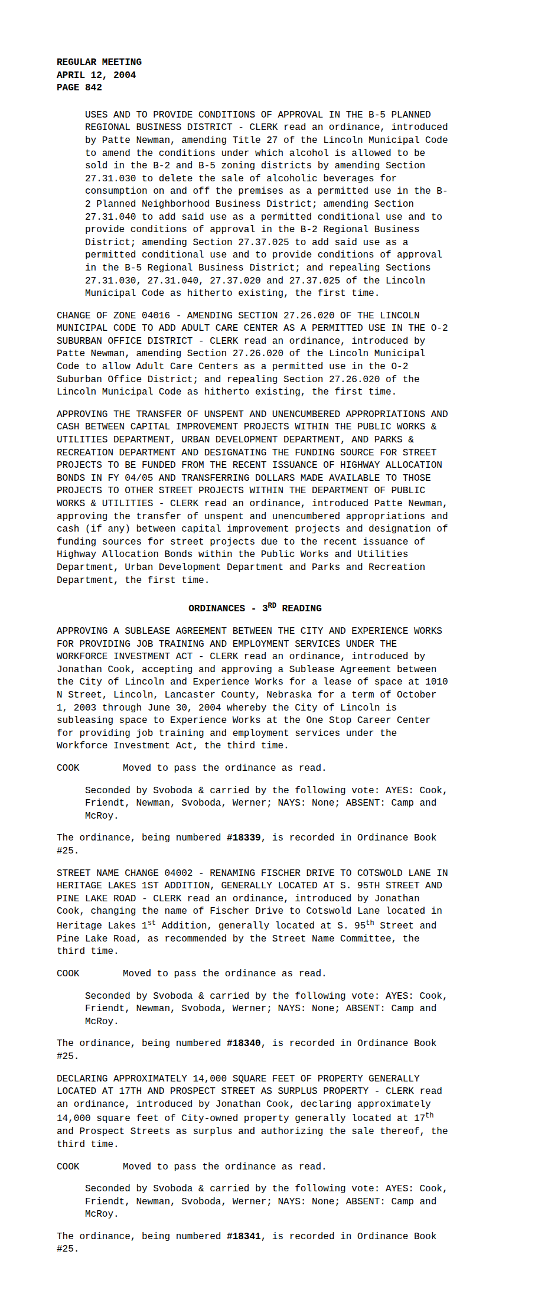REGULAR MEETING
APRIL 12, 2004
PAGE 842
USES AND TO PROVIDE CONDITIONS OF APPROVAL IN THE B-5 PLANNED REGIONAL BUSINESS DISTRICT - CLERK read an ordinance, introduced by Patte Newman, amending Title 27 of the Lincoln Municipal Code to amend the conditions under which alcohol is allowed to be sold in the B-2 and B-5 zoning districts by amending Section 27.31.030 to delete the sale of alcoholic beverages for consumption on and off the premises as a permitted use in the B-2 Planned Neighborhood Business District; amending Section 27.31.040 to add said use as a permitted conditional use and to provide conditions of approval in the B-2 Regional Business District; amending Section 27.37.025 to add said use as a permitted conditional use and to provide conditions of approval in the B-5 Regional Business District; and repealing Sections 27.31.030, 27.31.040, 27.37.020 and 27.37.025 of the Lincoln Municipal Code as hitherto existing, the first time.
CHANGE OF ZONE 04016 - AMENDING SECTION 27.26.020 OF THE LINCOLN MUNICIPAL CODE TO ADD ADULT CARE CENTER AS A PERMITTED USE IN THE O-2 SUBURBAN OFFICE DISTRICT - CLERK read an ordinance, introduced by Patte Newman, amending Section 27.26.020 of the Lincoln Municipal Code to allow Adult Care Centers as a permitted use in the O-2 Suburban Office District; and repealing Section 27.26.020 of the Lincoln Municipal Code as hitherto existing, the first time.
APPROVING THE TRANSFER OF UNSPENT AND UNENCUMBERED APPROPRIATIONS AND CASH BETWEEN CAPITAL IMPROVEMENT PROJECTS WITHIN THE PUBLIC WORKS & UTILITIES DEPARTMENT, URBAN DEVELOPMENT DEPARTMENT, AND PARKS & RECREATION DEPARTMENT AND DESIGNATING THE FUNDING SOURCE FOR STREET PROJECTS TO BE FUNDED FROM THE RECENT ISSUANCE OF HIGHWAY ALLOCATION BONDS IN FY 04/05 AND TRANSFERRING DOLLARS MADE AVAILABLE TO THOSE PROJECTS TO OTHER STREET PROJECTS WITHIN THE DEPARTMENT OF PUBLIC WORKS & UTILITIES - CLERK read an ordinance, introduced Patte Newman, approving the transfer of unspent and unencumbered appropriations and cash (if any) between capital improvement projects and designation of funding sources for street projects due to the recent issuance of Highway Allocation Bonds within the Public Works and Utilities Department, Urban Development Department and Parks and Recreation Department, the first time.
ORDINANCES - 3RD READING
APPROVING A SUBLEASE AGREEMENT BETWEEN THE CITY AND EXPERIENCE WORKS FOR PROVIDING JOB TRAINING AND EMPLOYMENT SERVICES UNDER THE WORKFORCE INVESTMENT ACT - CLERK read an ordinance, introduced by Jonathan Cook, accepting and approving a Sublease Agreement between the City of Lincoln and Experience Works for a lease of space at 1010 N Street, Lincoln, Lancaster County, Nebraska for a term of October 1, 2003 through June 30, 2004 whereby the City of Lincoln is subleasing space to Experience Works at the One Stop Career Center for providing job training and employment services under the Workforce Investment Act, the third time.
COOK Moved to pass the ordinance as read.
Seconded by Svoboda & carried by the following vote: AYES: Cook, Friendt, Newman, Svoboda, Werner; NAYS: None; ABSENT: Camp and McRoy.
The ordinance, being numbered #18339, is recorded in Ordinance Book #25.
STREET NAME CHANGE 04002 - RENAMING FISCHER DRIVE TO COTSWOLD LANE IN HERITAGE LAKES 1ST ADDITION, GENERALLY LOCATED AT S. 95TH STREET AND PINE LAKE ROAD - CLERK read an ordinance, introduced by Jonathan Cook, changing the name of Fischer Drive to Cotswold Lane located in Heritage Lakes 1st Addition, generally located at S. 95th Street and Pine Lake Road, as recommended by the Street Name Committee, the third time.
COOK Moved to pass the ordinance as read.
Seconded by Svoboda & carried by the following vote: AYES: Cook, Friendt, Newman, Svoboda, Werner; NAYS: None; ABSENT: Camp and McRoy.
The ordinance, being numbered #18340, is recorded in Ordinance Book #25.
DECLARING APPROXIMATELY 14,000 SQUARE FEET OF PROPERTY GENERALLY LOCATED AT 17TH AND PROSPECT STREET AS SURPLUS PROPERTY - CLERK read an ordinance, introduced by Jonathan Cook, declaring approximately 14,000 square feet of City-owned property generally located at 17th and Prospect Streets as surplus and authorizing the sale thereof, the third time.
COOK Moved to pass the ordinance as read.
Seconded by Svoboda & carried by the following vote: AYES: Cook, Friendt, Newman, Svoboda, Werner; NAYS: None; ABSENT: Camp and McRoy.
The ordinance, being numbered #18341, is recorded in Ordinance Book #25.